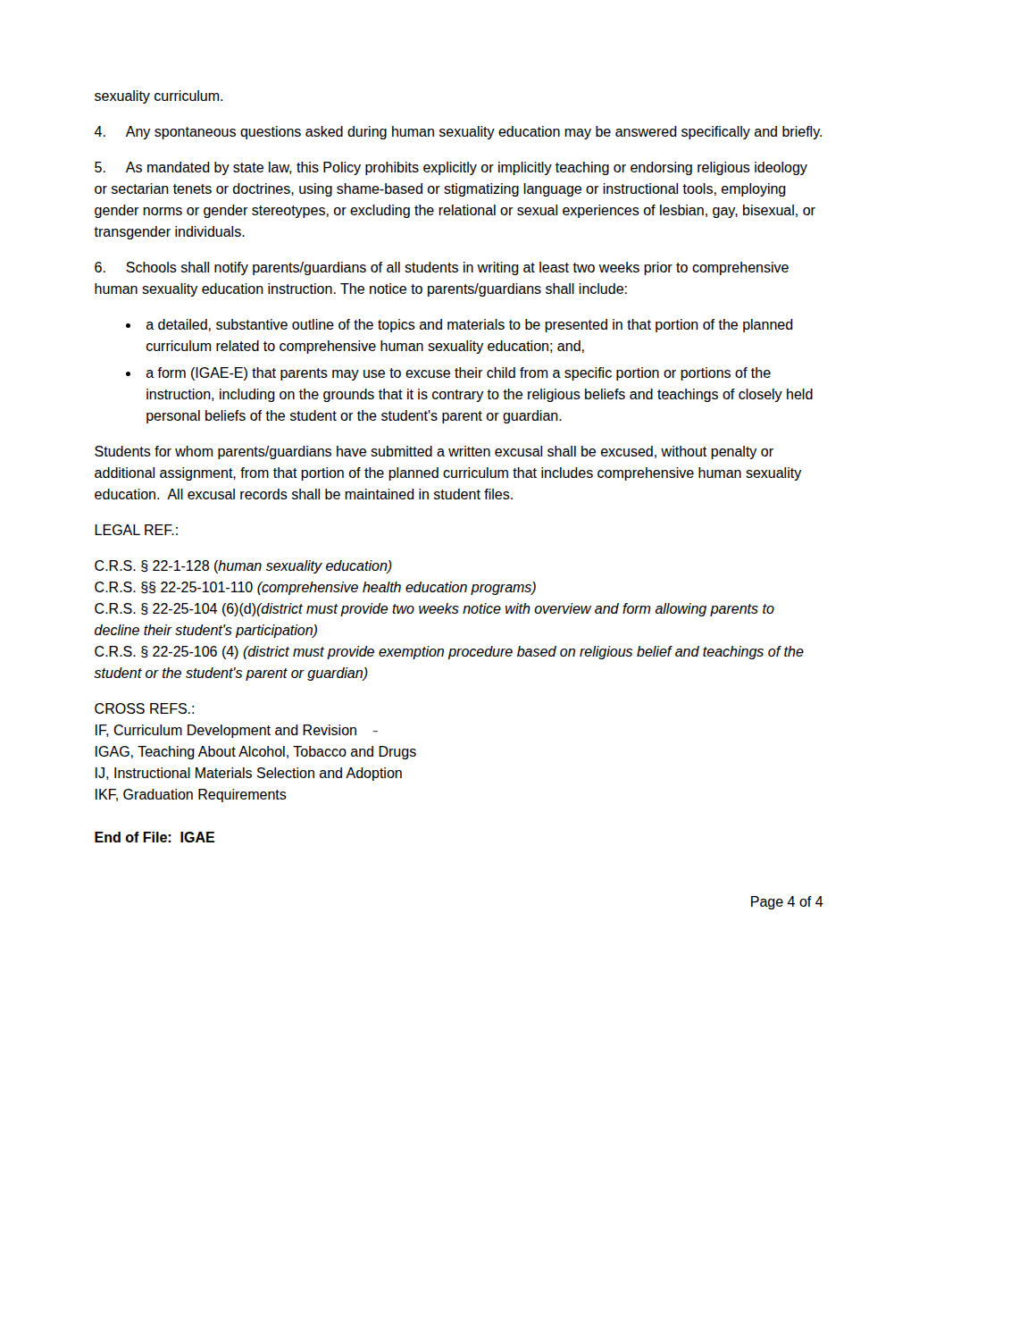sexuality curriculum.
4. Any spontaneous questions asked during human sexuality education may be answered specifically and briefly.
5. As mandated by state law, this Policy prohibits explicitly or implicitly teaching or endorsing religious ideology or sectarian tenets or doctrines, using shame-based or stigmatizing language or instructional tools, employing gender norms or gender stereotypes, or excluding the relational or sexual experiences of lesbian, gay, bisexual, or transgender individuals.
6. Schools shall notify parents/guardians of all students in writing at least two weeks prior to comprehensive human sexuality education instruction. The notice to parents/guardians shall include:
a detailed, substantive outline of the topics and materials to be presented in that portion of the planned curriculum related to comprehensive human sexuality education; and,
a form (IGAE-E) that parents may use to excuse their child from a specific portion or portions of the instruction, including on the grounds that it is contrary to the religious beliefs and teachings of closely held personal beliefs of the student or the student's parent or guardian.
Students for whom parents/guardians have submitted a written excusal shall be excused, without penalty or additional assignment, from that portion of the planned curriculum that includes comprehensive human sexuality education. All excusal records shall be maintained in student files.
LEGAL REF.:
C.R.S. § 22-1-128 (human sexuality education)
C.R.S. §§ 22-25-101-110 (comprehensive health education programs)
C.R.S. § 22-25-104 (6)(d)(district must provide two weeks notice with overview and form allowing parents to decline their student's participation)
C.R.S. § 22-25-106 (4) (district must provide exemption procedure based on religious belief and teachings of the student or the student's parent or guardian)
CROSS REFS.:
IF, Curriculum Development and Revision -
IGAG, Teaching About Alcohol, Tobacco and Drugs
IJ, Instructional Materials Selection and Adoption
IKF, Graduation Requirements
End of File: IGAE
Page 4 of 4